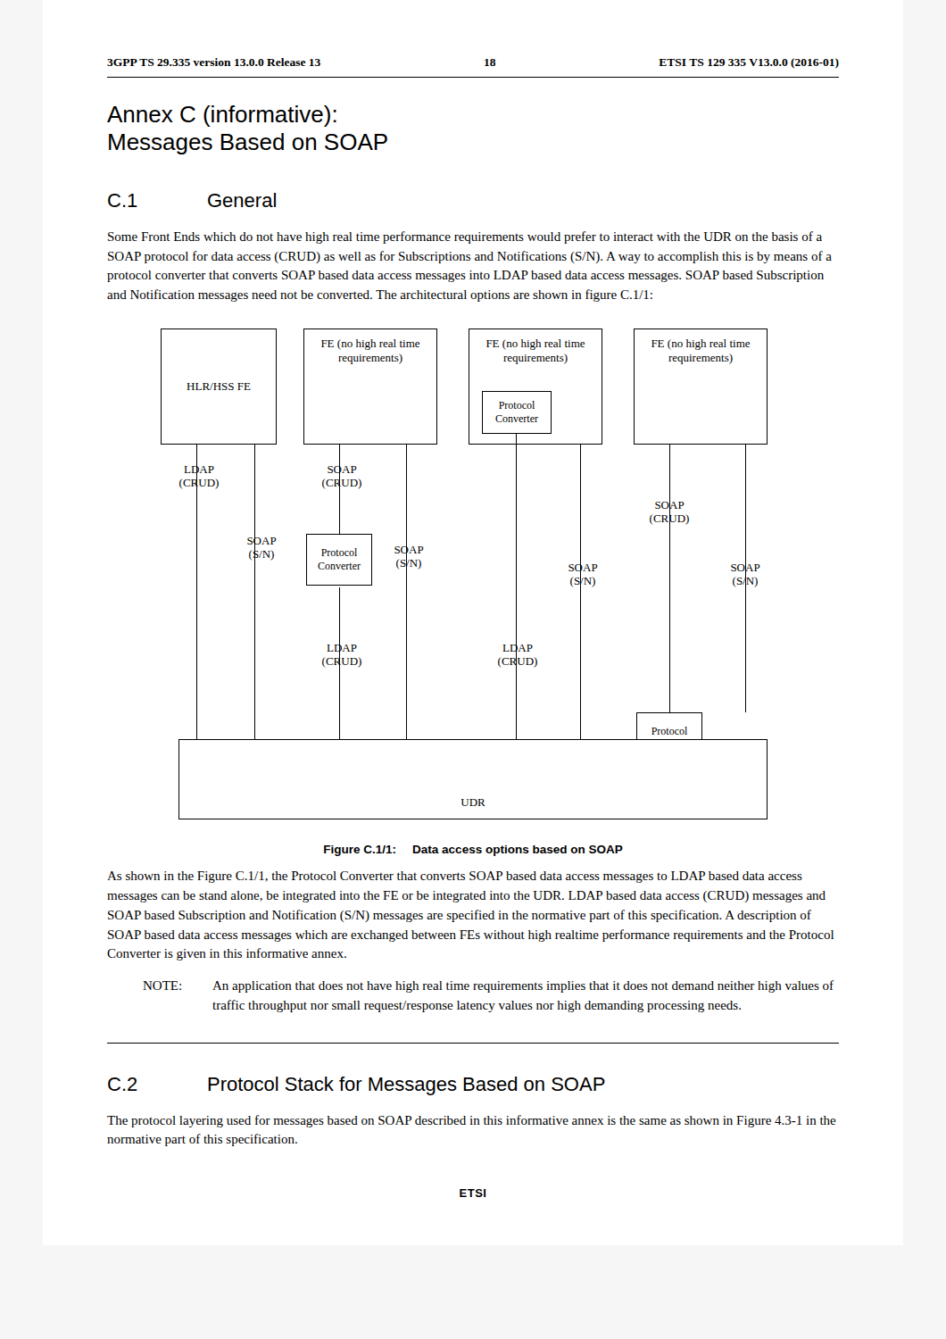3GPP TS 29.335 version 13.0.0 Release 13
18
ETSI TS 129 335 V13.0.0 (2016-01)
Annex C (informative):
Messages Based on SOAP
C.1 General
Some Front Ends which do not have high real time performance requirements would prefer to interact with the UDR on the basis of a SOAP protocol for data access (CRUD) as well as for Subscriptions and Notifications (S/N). A way to accomplish this is by means of a protocol converter that converts SOAP based data access messages into LDAP based data access messages. SOAP based Subscription and Notification messages need not be converted. The architectural options are shown in figure C.1/1:
HLR/HSS FE
FE (no high real time requirements)
FE (no high real time requirements)
FE (no high real time requirements)
Protocol Converter
Protocol Converter
Protocol Converter
UDR
LDAP
(CRUD)
SOAP
(S/N)
SOAP
(CRUD)
SOAP
(S/N)
LDAP
(CRUD)
LDAP
(CRUD)
SOAP
(S/N)
SOAP
(CRUD)
SOAP
(S/N)
Figure C.1/1: Data access options based on SOAP
As shown in the Figure C.1/1, the Protocol Converter that converts SOAP based data access messages to LDAP based data access messages can be stand alone, be integrated into the FE or be integrated into the UDR. LDAP based data access (CRUD) messages and SOAP based Subscription and Notification (S/N) messages are specified in the normative part of this specification. A description of SOAP based data access messages which are exchanged between FEs without high realtime performance requirements and the Protocol Converter is given in this informative annex.
NOTE: An application that does not have high real time requirements implies that it does not demand neither high values of traffic throughput nor small request/response latency values nor high demanding processing needs.
C.2 Protocol Stack for Messages Based on SOAP
The protocol layering used for messages based on SOAP described in this informative annex is the same as shown in Figure 4.3-1 in the normative part of this specification.
ETSI